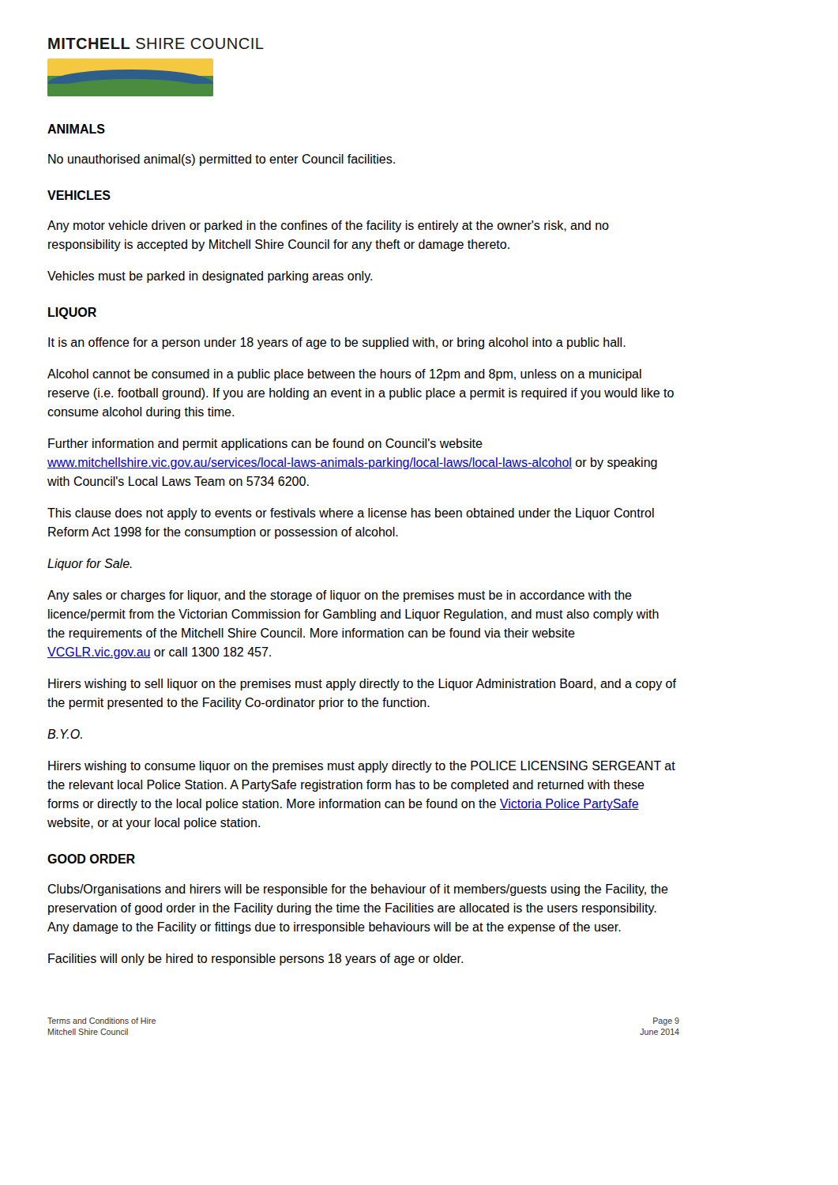MITCHELL SHIRE COUNCIL
ANIMALS
No unauthorised animal(s) permitted to enter Council facilities.
VEHICLES
Any motor vehicle driven or parked in the confines of the facility is entirely at the owner's risk, and no responsibility is accepted by Mitchell Shire Council for any theft or damage thereto.
Vehicles must be parked in designated parking areas only.
LIQUOR
It is an offence for a person under 18 years of age to be supplied with, or bring alcohol into a public hall.
Alcohol cannot be consumed in a public place between the hours of 12pm and 8pm, unless on a municipal reserve (i.e. football ground). If you are holding an event in a public place a permit is required if you would like to consume alcohol during this time.
Further information and permit applications can be found on Council's website www.mitchellshire.vic.gov.au/services/local-laws-animals-parking/local-laws/local-laws-alcohol or by speaking with Council's Local Laws Team on 5734 6200.
This clause does not apply to events or festivals where a license has been obtained under the Liquor Control Reform Act 1998 for the consumption or possession of alcohol.
Liquor for Sale.
Any sales or charges for liquor, and the storage of liquor on the premises must be in accordance with the licence/permit from the Victorian Commission for Gambling and Liquor Regulation, and must also comply with the requirements of the Mitchell Shire Council. More information can be found via their website VCGLR.vic.gov.au or call 1300 182 457.
Hirers wishing to sell liquor on the premises must apply directly to the Liquor Administration Board, and a copy of the permit presented to the Facility Co-ordinator prior to the function.
B.Y.O.
Hirers wishing to consume liquor on the premises must apply directly to the POLICE LICENSING SERGEANT at the relevant local Police Station. A PartySafe registration form has to be completed and returned with these forms or directly to the local police station. More information can be found on the Victoria Police PartySafe website, or at your local police station.
GOOD ORDER
Clubs/Organisations and hirers will be responsible for the behaviour of it members/guests using the Facility, the preservation of good order in the Facility during the time the Facilities are allocated is the users responsibility. Any damage to the Facility or fittings due to irresponsible behaviours will be at the expense of the user.
Facilities will only be hired to responsible persons 18 years of age or older.
Terms and Conditions of Hire
Mitchell Shire Council
Page 9
June 2014